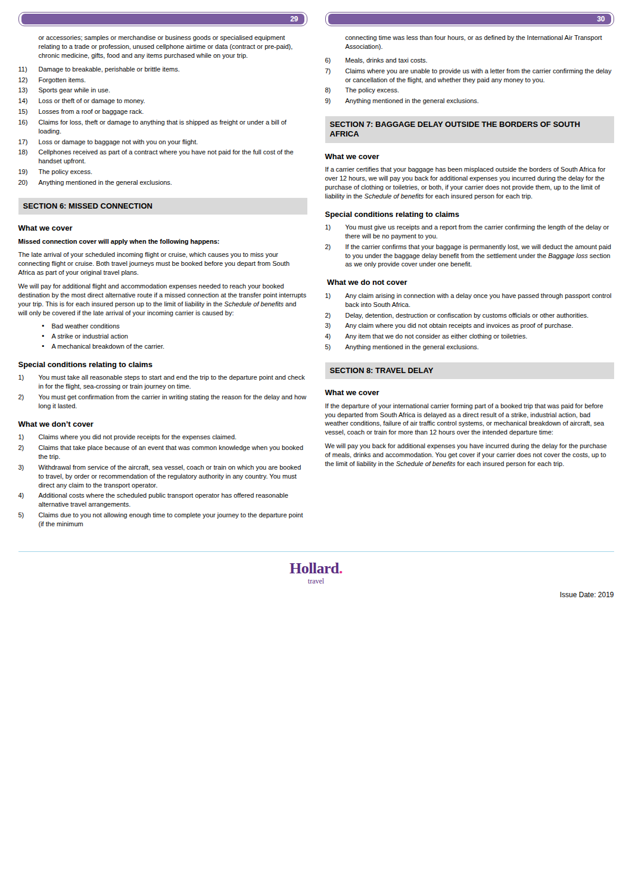29
30
or accessories; samples or merchandise or business goods or specialised equipment relating to a trade or profession, unused cellphone airtime or data (contract or pre-paid), chronic medicine, gifts, food and any items purchased while on your trip.
11) Damage to breakable, perishable or brittle items.
12) Forgotten items.
13) Sports gear while in use.
14) Loss or theft of or damage to money.
15) Losses from a roof or baggage rack.
16) Claims for loss, theft or damage to anything that is shipped as freight or under a bill of loading.
17) Loss or damage to baggage not with you on your flight.
18) Cellphones received as part of a contract where you have not paid for the full cost of the handset upfront.
19) The policy excess.
20) Anything mentioned in the general exclusions.
SECTION 6: MISSED CONNECTION
What we cover
Missed connection cover will apply when the following happens:
The late arrival of your scheduled incoming flight or cruise, which causes you to miss your connecting flight or cruise. Both travel journeys must be booked before you depart from South Africa as part of your original travel plans.
We will pay for additional flight and accommodation expenses needed to reach your booked destination by the most direct alternative route if a missed connection at the transfer point interrupts your trip. This is for each insured person up to the limit of liability in the Schedule of benefits and will only be covered if the late arrival of your incoming carrier is caused by:
Bad weather conditions
A strike or industrial action
A mechanical breakdown of the carrier.
Special conditions relating to claims
1) You must take all reasonable steps to start and end the trip to the departure point and check in for the flight, sea-crossing or train journey on time.
2) You must get confirmation from the carrier in writing stating the reason for the delay and how long it lasted.
What we don’t cover
1) Claims where you did not provide receipts for the expenses claimed.
2) Claims that take place because of an event that was common knowledge when you booked the trip.
3) Withdrawal from service of the aircraft, sea vessel, coach or train on which you are booked to travel, by order or recommendation of the regulatory authority in any country. You must direct any claim to the transport operator.
4) Additional costs where the scheduled public transport operator has offered reasonable alternative travel arrangements.
5) Claims due to you not allowing enough time to complete your journey to the departure point (if the minimum
connecting time was less than four hours, or as defined by the International Air Transport Association).
6) Meals, drinks and taxi costs.
7) Claims where you are unable to provide us with a letter from the carrier confirming the delay or cancellation of the flight, and whether they paid any money to you.
8) The policy excess.
9) Anything mentioned in the general exclusions.
SECTION 7: BAGGAGE DELAY OUTSIDE THE BORDERS OF SOUTH AFRICA
What we cover
If a carrier certifies that your baggage has been misplaced outside the borders of South Africa for over 12 hours, we will pay you back for additional expenses you incurred during the delay for the purchase of clothing or toiletries, or both, if your carrier does not provide them, up to the limit of liability in the Schedule of benefits for each insured person for each trip.
Special conditions relating to claims
1) You must give us receipts and a report from the carrier confirming the length of the delay or there will be no payment to you.
2) If the carrier confirms that your baggage is permanently lost, we will deduct the amount paid to you under the baggage delay benefit from the settlement under the Baggage loss section as we only provide cover under one benefit.
What we do not cover
1) Any claim arising in connection with a delay once you have passed through passport control back into South Africa.
2) Delay, detention, destruction or confiscation by customs officials or other authorities.
3) Any claim where you did not obtain receipts and invoices as proof of purchase.
4) Any item that we do not consider as either clothing or toiletries.
5) Anything mentioned in the general exclusions.
SECTION 8: TRAVEL DELAY
What we cover
If the departure of your international carrier forming part of a booked trip that was paid for before you departed from South Africa is delayed as a direct result of a strike, industrial action, bad weather conditions, failure of air traffic control systems, or mechanical breakdown of aircraft, sea vessel, coach or train for more than 12 hours over the intended departure time:
We will pay you back for additional expenses you have incurred during the delay for the purchase of meals, drinks and accommodation. You get cover if your carrier does not cover the costs, up to the limit of liability in the Schedule of benefits for each insured person for each trip.
Hollard.
travel
Issue Date: 2019